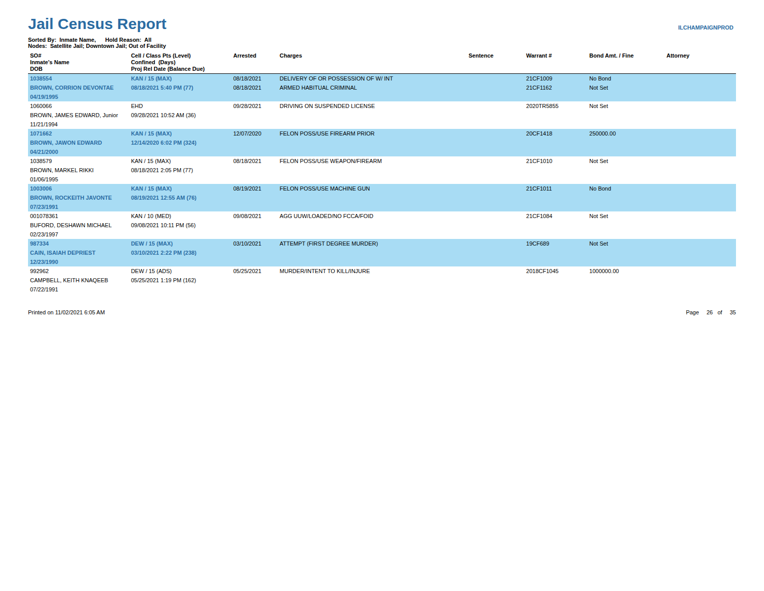ILCHAMPAIGNPROD
Jail Census Report
Sorted By: Inmate Name, Hold Reason: All
Nodes: Satellite Jail; Downtown Jail; Out of Facility
| SO# | Cell / Class Pts (Level) | Arrested | Charges | Sentence | Warrant # | Bond Amt. / Fine | Attorney |
| --- | --- | --- | --- | --- | --- | --- | --- |
| Inmate's Name | Confined (Days) | | | | | | |
| DOB | Proj Rel Date (Balance Due) | | | | | | |
| 1038554 | KAN / 15 (MAX) | 08/18/2021 | DELIVERY OF OR POSSESSION OF W/ INT | | 21CF1009 | No Bond | |
| BROWN, CORRION DEVONTAE | 08/18/2021 5:40 PM (77) | 08/18/2021 | ARMED HABITUAL CRIMINAL | | 21CF1162 | Not Set | |
| 04/19/1995 | | | | | | | |
| 1060066 | EHD | 09/28/2021 | DRIVING ON SUSPENDED LICENSE | | 2020TR5855 | Not Set | |
| BROWN, JAMES EDWARD, Junior | 09/28/2021 10:52 AM (36) | | | | | | |
| 11/21/1994 | | | | | | | |
| 1071662 | KAN / 15 (MAX) | 12/07/2020 | FELON POSS/USE FIREARM PRIOR | | 20CF1418 | 250000.00 | |
| BROWN, JAWON EDWARD | 12/14/2020 6:02 PM (324) | | | | | | |
| 04/21/2000 | | | | | | | |
| 1038579 | KAN / 15 (MAX) | 08/18/2021 | FELON POSS/USE WEAPON/FIREARM | | 21CF1010 | Not Set | |
| BROWN, MARKEL RIKKI | 08/18/2021 2:05 PM (77) | | | | | | |
| 01/06/1995 | | | | | | | |
| 1003006 | KAN / 15 (MAX) | 08/19/2021 | FELON POSS/USE MACHINE GUN | | 21CF1011 | No Bond | |
| BROWN, ROCKEITH JAVONTE | 08/19/2021 12:55 AM (76) | | | | | | |
| 07/23/1991 | | | | | | | |
| 001078361 | KAN / 10 (MED) | 09/08/2021 | AGG UUW/LOADED/NO FCCA/FOID | | 21CF1084 | Not Set | |
| BUFORD, DESHAWN MICHAEL | 09/08/2021 10:11 PM (56) | | | | | | |
| 02/23/1997 | | | | | | | |
| 987334 | DEW / 15 (MAX) | 03/10/2021 | ATTEMPT (FIRST DEGREE MURDER) | | 19CF689 | Not Set | |
| CAIN, ISAIAH DEPRIEST | 03/10/2021 2:22 PM (238) | | | | | | |
| 12/23/1990 | | | | | | | |
| 992962 | DEW / 15 (ADS) | 05/25/2021 | MURDER/INTENT TO KILL/INJURE | | 2018CF1045 | 1000000.00 | |
| CAMPBELL, KEITH KNAQEEB | 05/25/2021 1:19 PM (162) | | | | | | |
| 07/22/1991 | | | | | | | |
Printed on 11/02/2021 6:05 AM
Page 26 of 35